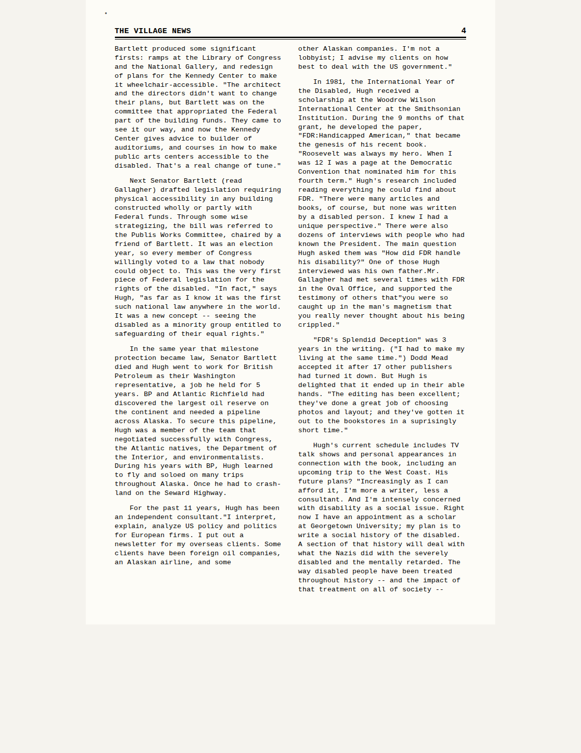•
THE VILLAGE NEWS 4
. . . . . . . . . .
Bartlett produced some significant firsts: ramps at the Library of Congress and the National Gallery, and redesign of plans for the Kennedy Center to make it wheelchair-accessible. "The architect and the directors didn't want to change their plans, but Bartlett was on the committee that appropriated the Federal part of the building funds. They came to see it our way, and now the Kennedy Center gives advice to builder of auditoriums, and courses in how to make public arts centers accessible to the disabled. That's a real change of tune."
Next Senator Bartlett (read Gallagher) drafted legislation requiring physical accessibility in any building constructed wholly or partly with Federal funds. Through some wise strategizing, the bill was referred to the Publis Works Committee, chaired by a friend of Bartlett. It was an election year, so every member of Congress willingly voted to a law that nobody could object to. This was the very first piece of Federal legislation for the rights of the disabled. "In fact," says Hugh, "as far as I know it was the first such national law anywhere in the world. It was a new concept -- seeing the disabled as a minority group entitled to safeguarding of their equal rights."
In the same year that milestone protection became law, Senator Bartlett died and Hugh went to work for British Petroleum as their Washington representative, a job he held for 5 years. BP and Atlantic Richfield had discovered the largest oil reserve on the continent and needed a pipeline across Alaska. To secure this pipeline, Hugh was a member of the team that negotiated successfully with Congress, the Atlantic natives, the Department of the Interior, and environmentalists. During his years with BP, Hugh learned to fly and soloed on many trips throughout Alaska. Once he had to crash-land on the Seward Highway.
For the past 11 years, Hugh has been an independent consultant."I interpret, explain, analyze US policy and politics for European firms. I put out a newsletter for my overseas clients. Some clients have been foreign oil companies, an Alaskan airline, and some
other Alaskan companies. I'm not a lobbyist; I advise my clients on how best to deal with the US government."
In 1981, the International Year of the Disabled, Hugh received a scholarship at the Woodrow Wilson International Center at the Smithsonian Institution. During the 9 months of that grant, he developed the paper, "FDR:Handicapped American," that became the genesis of his recent book. "Roosevelt was always my hero. When I was 12 I was a page at the Democratic Convention that nominated him for this fourth term." Hugh's research included reading everything he could find about FDR. "There were many articles and books, of course, but none was written by a disabled person. I knew I had a unique perspective." There were also dozens of interviews with people who had known the President. The main question Hugh asked them was "How did FDR handle his disability?" One of those Hugh interviewed was his own father.Mr. Gallagher had met several times with FDR in the Oval Office, and supported the testimony of others that"you were so caught up in the man's magnetism that you really never thought about his being crippled."
"FDR's Splendid Deception" was 3 years in the writing. ("I had to make my living at the same time.") Dodd Mead accepted it after 17 other publishers had turned it down. But Hugh is delighted that it ended up in their able hands. "The editing has been excellent; they've done a great job of choosing photos and layout; and they've gotten it out to the bookstores in a suprisingly short time."
Hugh's current schedule includes TV talk shows and personal appearances in connection with the book, including an upcoming trip to the West Coast. His future plans? "Increasingly as I can afford it, I'm more a writer, less a consultant. And I'm intensely concerned with disability as a social issue. Right now I have an appointment as a scholar at Georgetown University; my plan is to write a social history of the disabled. A section of that history will deal with what the Nazis did with the severely disabled and the mentally retarded. The way disabled people have been treated throughout history -- and the impact of that treatment on all of society --